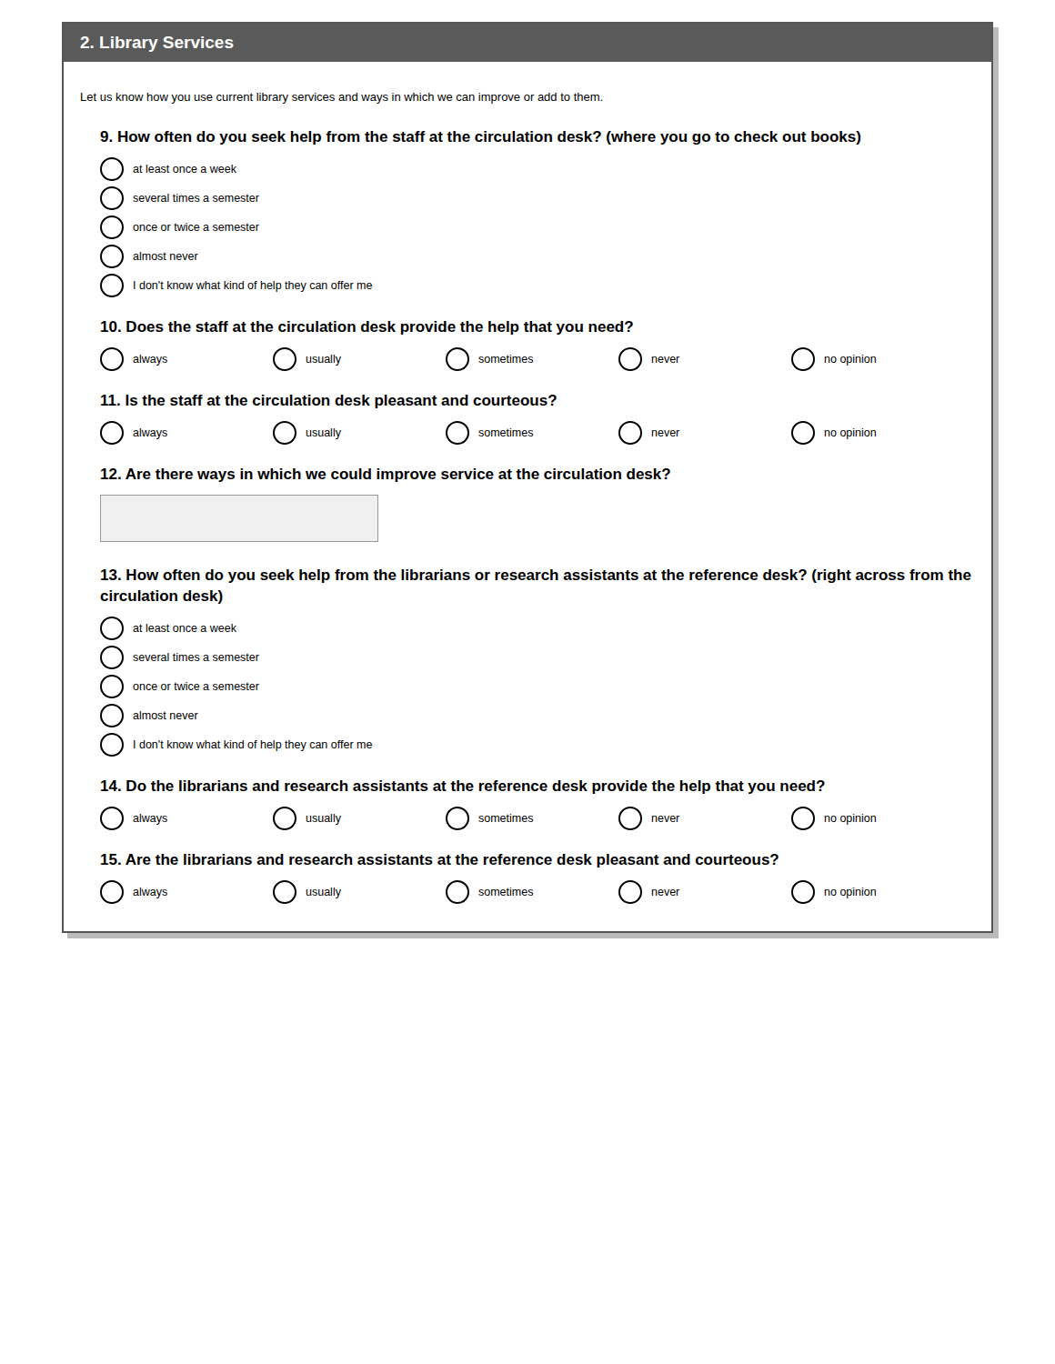2. Library Services
Let us know how you use current library services and ways in which we can improve or add to them.
9. How often do you seek help from the staff at the circulation desk? (where you go to check out books)
at least once a week
several times a semester
once or twice a semester
almost never
I don't know what kind of help they can offer me
10. Does the staff at the circulation desk provide the help that you need?
always usually sometimes never no opinion
11. Is the staff at the circulation desk pleasant and courteous?
always usually sometimes never no opinion
12. Are there ways in which we could improve service at the circulation desk?
13. How often do you seek help from the librarians or research assistants at the reference desk? (right across from the circulation desk)
at least once a week
several times a semester
once or twice a semester
almost never
I don't know what kind of help they can offer me
14. Do the librarians and research assistants at the reference desk provide the help that you need?
always usually sometimes never no opinion
15. Are the librarians and research assistants at the reference desk pleasant and courteous?
always usually sometimes never no opinion